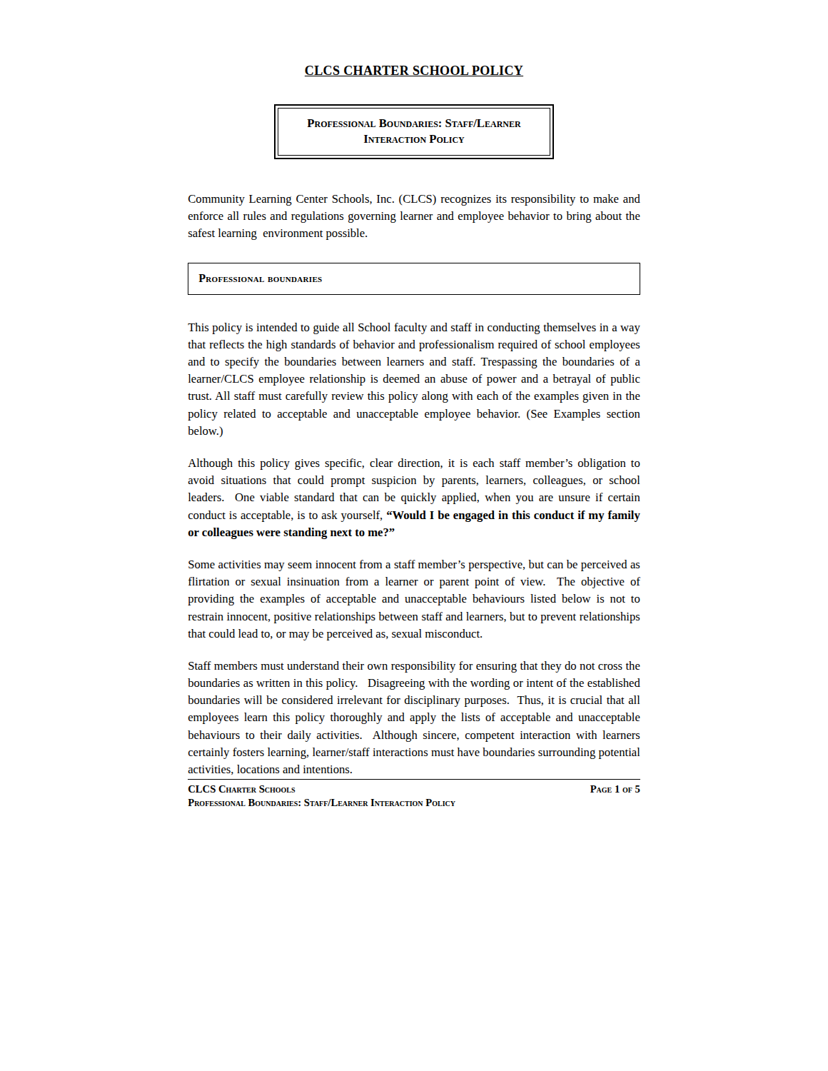CLCS CHARTER SCHOOL POLICY
Professional Boundaries: Staff/Learner
Interaction Policy
Community Learning Center Schools, Inc. (CLCS) recognizes its responsibility to make and enforce all rules and regulations governing learner and employee behavior to bring about the safest learning environment possible.
Professional boundaries
This policy is intended to guide all School faculty and staff in conducting themselves in a way that reflects the high standards of behavior and professionalism required of school employees and to specify the boundaries between learners and staff. Trespassing the boundaries of a learner/CLCS employee relationship is deemed an abuse of power and a betrayal of public trust. All staff must carefully review this policy along with each of the examples given in the policy related to acceptable and unacceptable employee behavior. (See Examples section below.)
Although this policy gives specific, clear direction, it is each staff member’s obligation to avoid situations that could prompt suspicion by parents, learners, colleagues, or school leaders. One viable standard that can be quickly applied, when you are unsure if certain conduct is acceptable, is to ask yourself, “Would I be engaged in this conduct if my family or colleagues were standing next to me?”
Some activities may seem innocent from a staff member’s perspective, but can be perceived as flirtation or sexual insinuation from a learner or parent point of view. The objective of providing the examples of acceptable and unacceptable behaviours listed below is not to restrain innocent, positive relationships between staff and learners, but to prevent relationships that could lead to, or may be perceived as, sexual misconduct.
Staff members must understand their own responsibility for ensuring that they do not cross the boundaries as written in this policy. Disagreeing with the wording or intent of the established boundaries will be considered irrelevant for disciplinary purposes. Thus, it is crucial that all employees learn this policy thoroughly and apply the lists of acceptable and unacceptable behaviours to their daily activities. Although sincere, competent interaction with learners certainly fosters learning, learner/staff interactions must have boundaries surrounding potential activities, locations and intentions.
CLCS Charter Schools
Page 1 of 5
Professional Boundaries: Staff/Learner Interaction Policy